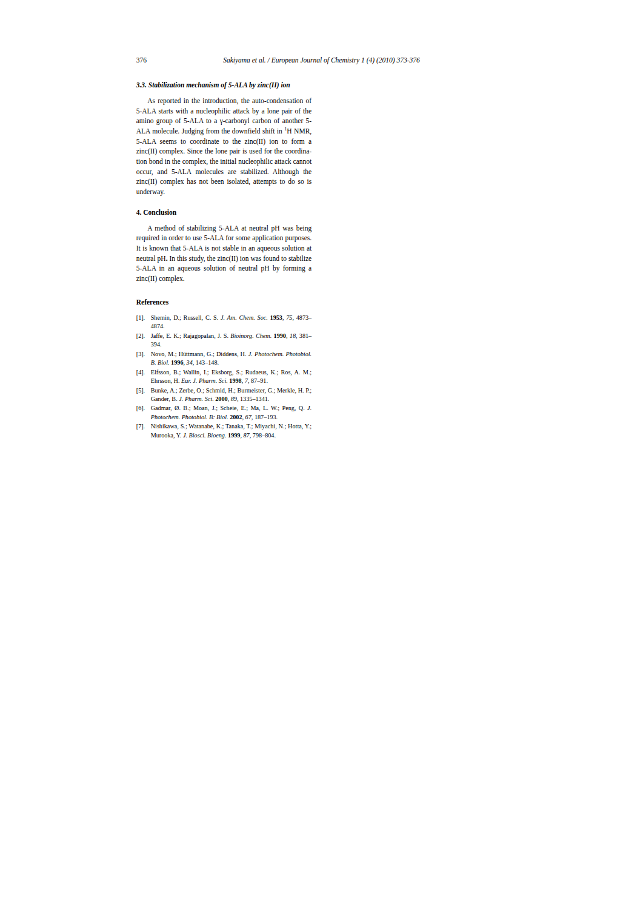376
Sakiyama et al. / European Journal of Chemistry 1 (4) (2010) 373-376
3.3. Stabilization mechanism of 5-ALA by zinc(II) ion
As reported in the introduction, the auto-condensation of 5-ALA starts with a nucleophilic attack by a lone pair of the amino group of 5-ALA to a γ-carbonyl carbon of another 5-ALA molecule. Judging from the downfield shift in 1H NMR, 5-ALA seems to coordinate to the zinc(II) ion to form a zinc(II) complex. Since the lone pair is used for the coordination bond in the complex, the initial nucleophilic attack cannot occur, and 5-ALA molecules are stabilized. Although the zinc(II) complex has not been isolated, attempts to do so is underway.
4. Conclusion
A method of stabilizing 5-ALA at neutral pH was being required in order to use 5-ALA for some application purposes. It is known that 5-ALA is not stable in an aqueous solution at neutral pH. In this study, the zinc(II) ion was found to stabilize 5-ALA in an aqueous solution of neutral pH by forming a zinc(II) complex.
References
[1]. Shemin, D.; Russell, C. S. J. Am. Chem. Soc. 1953, 75, 4873–4874.
[2]. Jaffe, E. K.; Rajagopalan, J. S. Bioinorg. Chem. 1990, 18, 381–394.
[3]. Novo, M.; Hüttmann, G.; Diddens, H. J. Photochem. Photobiol. B. Biol. 1996, 34, 143–148.
[4]. Elfsson, B.; Wallin, I.; Eksborg, S.; Rudaeus, K.; Ros, A. M.; Ehrsson, H. Eur. J. Pharm. Sci. 1998, 7, 87–91.
[5]. Bunke, A.; Zerbe, O.; Schmid, H.; Burmeister, G.; Merkle, H. P.; Gander, B. J. Pharm. Sci. 2000, 89, 1335–1341.
[6]. Gadmar, Ø. B.; Moan, J.; Scheie, E.; Ma, L. W.; Peng, Q. J. Photochem. Photobiol. B: Biol. 2002, 67, 187–193.
[7]. Nishikawa, S.; Watanabe, K.; Tanaka, T.; Miyachi, N.; Hotta, Y.; Murooka, Y. J. Biosci. Bioeng. 1999, 87, 798–804.